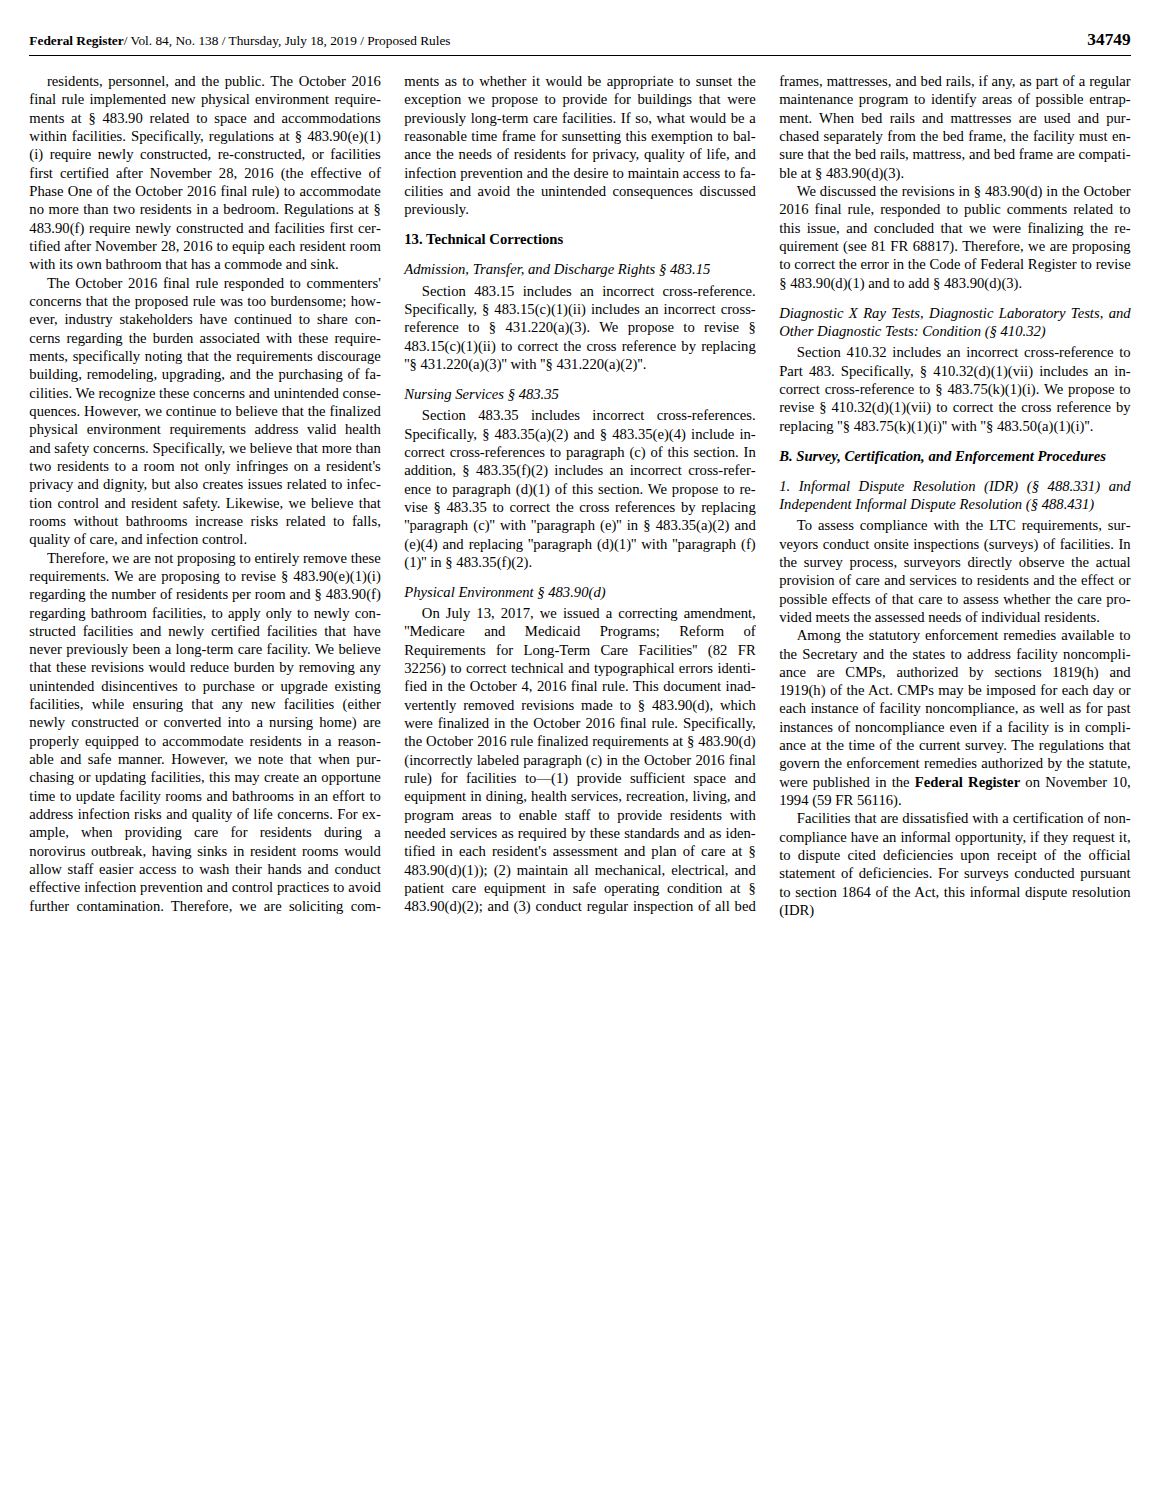Federal Register/ Vol. 84, No. 138 / Thursday, July 18, 2019 / Proposed Rules
34749
residents, personnel, and the public. The October 2016 final rule implemented new physical environment requirements at § 483.90 related to space and accommodations within facilities. Specifically, regulations at § 483.90(e)(1)(i) require newly constructed, re-constructed, or facilities first certified after November 28, 2016 (the effective of Phase One of the October 2016 final rule) to accommodate no more than two residents in a bedroom. Regulations at § 483.90(f) require newly constructed and facilities first certified after November 28, 2016 to equip each resident room with its own bathroom that has a commode and sink.
The October 2016 final rule responded to commenters' concerns that the proposed rule was too burdensome; however, industry stakeholders have continued to share concerns regarding the burden associated with these requirements, specifically noting that the requirements discourage building, remodeling, upgrading, and the purchasing of facilities. We recognize these concerns and unintended consequences. However, we continue to believe that the finalized physical environment requirements address valid health and safety concerns. Specifically, we believe that more than two residents to a room not only infringes on a resident's privacy and dignity, but also creates issues related to infection control and resident safety. Likewise, we believe that rooms without bathrooms increase risks related to falls, quality of care, and infection control.
Therefore, we are not proposing to entirely remove these requirements. We are proposing to revise § 483.90(e)(1)(i) regarding the number of residents per room and § 483.90(f) regarding bathroom facilities, to apply only to newly constructed facilities and newly certified facilities that have never previously been a long-term care facility. We believe that these revisions would reduce burden by removing any unintended disincentives to purchase or upgrade existing facilities, while ensuring that any new facilities (either newly constructed or converted into a nursing home) are properly equipped to accommodate residents in a reasonable and safe manner. However, we note that when purchasing or updating facilities, this may create an opportune time to update facility rooms and bathrooms in an effort to address infection risks and quality of life concerns. For example, when providing care for residents during a norovirus outbreak, having sinks in resident rooms would allow staff easier access to wash their hands and conduct effective infection prevention and control practices to avoid further contamination. Therefore, we are soliciting comments as to whether it would be appropriate to sunset the exception we propose to provide for buildings that were previously long-term care facilities. If so, what would be a reasonable time frame for sunsetting this exemption to balance the needs of residents for privacy, quality of life, and infection prevention and the desire to maintain access to facilities and avoid the unintended consequences discussed previously.
13. Technical Corrections
Admission, Transfer, and Discharge Rights § 483.15
Section 483.15 includes an incorrect cross-reference. Specifically, § 483.15(c)(1)(ii) includes an incorrect cross-reference to § 431.220(a)(3). We propose to revise § 483.15(c)(1)(ii) to correct the cross reference by replacing ''§ 431.220(a)(3)'' with ''§ 431.220(a)(2)''.
Nursing Services § 483.35
Section 483.35 includes incorrect cross-references. Specifically, § 483.35(a)(2) and § 483.35(e)(4) include incorrect cross-references to paragraph (c) of this section. In addition, § 483.35(f)(2) includes an incorrect cross-reference to paragraph (d)(1) of this section. We propose to revise § 483.35 to correct the cross references by replacing ''paragraph (c)'' with ''paragraph (e)'' in § 483.35(a)(2) and (e)(4) and replacing ''paragraph (d)(1)'' with ''paragraph (f)(1)'' in § 483.35(f)(2).
Physical Environment § 483.90(d)
On July 13, 2017, we issued a correcting amendment, ''Medicare and Medicaid Programs; Reform of Requirements for Long-Term Care Facilities'' (82 FR 32256) to correct technical and typographical errors identified in the October 4, 2016 final rule. This document inadvertently removed revisions made to § 483.90(d), which were finalized in the October 2016 final rule. Specifically, the October 2016 rule finalized requirements at § 483.90(d) (incorrectly labeled paragraph (c) in the October 2016 final rule) for facilities to—(1) provide sufficient space and equipment in dining, health services, recreation, living, and program areas to enable staff to provide residents with needed services as required by these standards and as identified in each resident's assessment and plan of care at § 483.90(d)(1)); (2) maintain all mechanical, electrical, and patient care equipment in safe operating condition at § 483.90(d)(2); and (3) conduct regular inspection of all bed frames, mattresses, and bed rails, if any, as part of a regular maintenance program to identify areas of possible entrapment. When bed rails and mattresses are used and purchased separately from the bed frame, the facility must ensure that the bed rails, mattress, and bed frame are compatible at § 483.90(d)(3).
We discussed the revisions in § 483.90(d) in the October 2016 final rule, responded to public comments related to this issue, and concluded that we were finalizing the requirement (see 81 FR 68817). Therefore, we are proposing to correct the error in the Code of Federal Register to revise § 483.90(d)(1) and to add § 483.90(d)(3).
Diagnostic X Ray Tests, Diagnostic Laboratory Tests, and Other Diagnostic Tests: Condition (§ 410.32)
Section 410.32 includes an incorrect cross-reference to Part 483. Specifically, § 410.32(d)(1)(vii) includes an incorrect cross-reference to § 483.75(k)(1)(i). We propose to revise § 410.32(d)(1)(vii) to correct the cross reference by replacing ''§ 483.75(k)(1)(i)'' with ''§ 483.50(a)(1)(i)''.
B. Survey, Certification, and Enforcement Procedures
1. Informal Dispute Resolution (IDR) (§ 488.331) and Independent Informal Dispute Resolution (§ 488.431)
To assess compliance with the LTC requirements, surveyors conduct onsite inspections (surveys) of facilities. In the survey process, surveyors directly observe the actual provision of care and services to residents and the effect or possible effects of that care to assess whether the care provided meets the assessed needs of individual residents.
Among the statutory enforcement remedies available to the Secretary and the states to address facility noncompliance are CMPs, authorized by sections 1819(h) and 1919(h) of the Act. CMPs may be imposed for each day or each instance of facility noncompliance, as well as for past instances of noncompliance even if a facility is in compliance at the time of the current survey. The regulations that govern the enforcement remedies authorized by the statute, were published in the Federal Register on November 10, 1994 (59 FR 56116).
Facilities that are dissatisfied with a certification of noncompliance have an informal opportunity, if they request it, to dispute cited deficiencies upon receipt of the official statement of deficiencies. For surveys conducted pursuant to section 1864 of the Act, this informal dispute resolution (IDR)